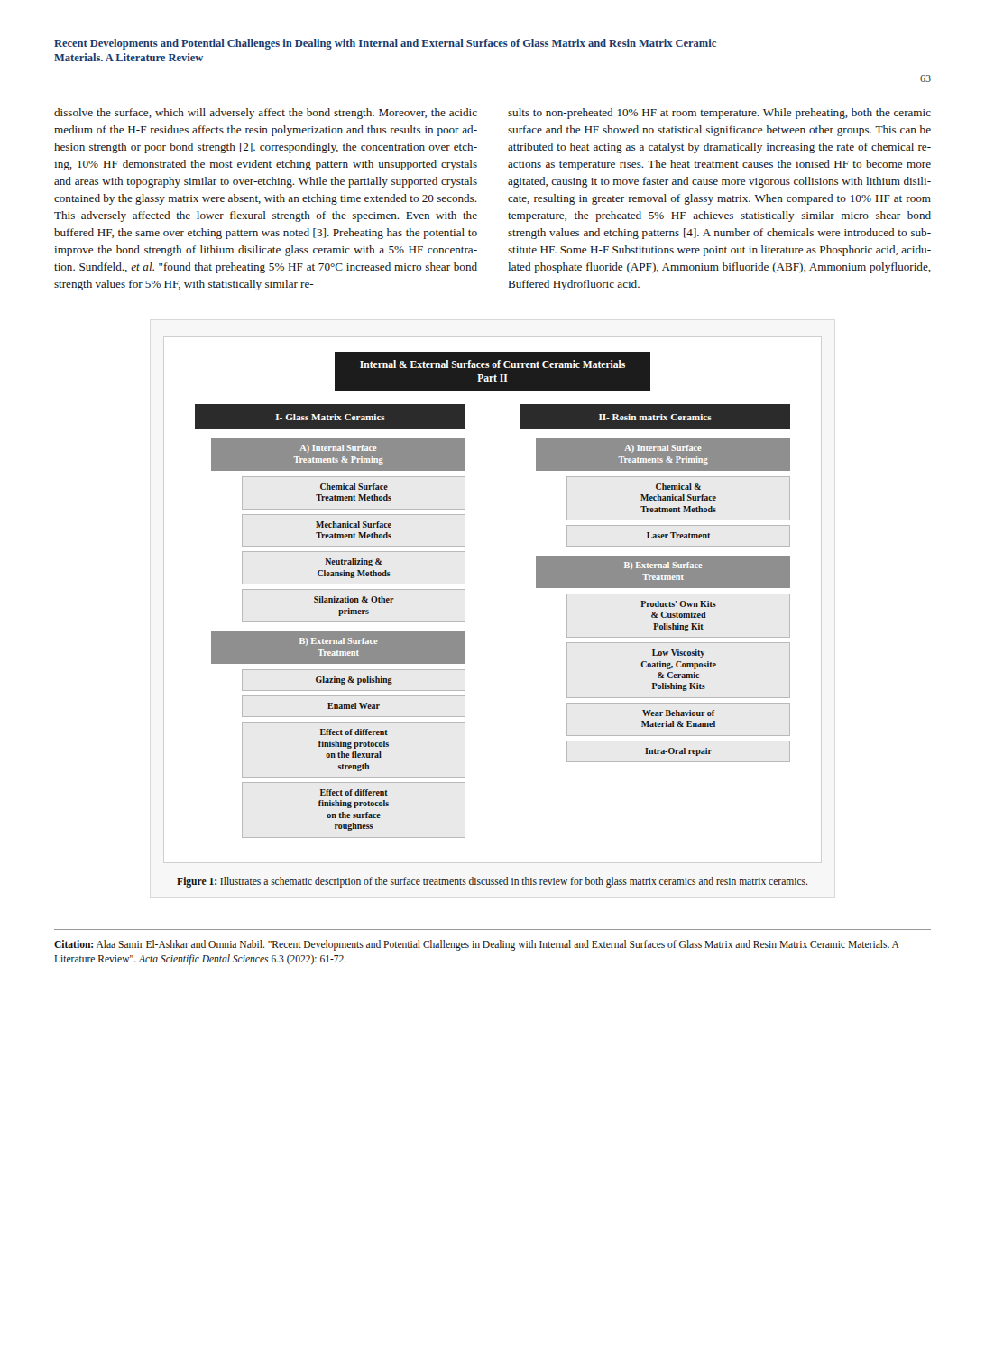Recent Developments and Potential Challenges in Dealing with Internal and External Surfaces of Glass Matrix and Resin Matrix Ceramic
Materials. A Literature Review
63
dissolve the surface, which will adversely affect the bond strength. Moreover, the acidic medium of the H-F residues affects the resin polymerization and thus results in poor adhesion strength or poor bond strength [2]. correspondingly, the concentration over etching, 10% HF demonstrated the most evident etching pattern with unsupported crystals and areas with topography similar to over-etching. While the partially supported crystals contained by the glassy matrix were absent, with an etching time extended to 20 seconds. This adversely affected the lower flexural strength of the specimen. Even with the buffered HF, the same over etching pattern was noted [3]. Preheating has the potential to improve the bond strength of lithium disilicate glass ceramic with a 5% HF concentration. Sundfeld., et al. "found that preheating 5% HF at 70°C increased micro shear bond strength values for 5% HF, with statistically similar re-
sults to non-preheated 10% HF at room temperature. While preheating, both the ceramic surface and the HF showed no statistical significance between other groups. This can be attributed to heat acting as a catalyst by dramatically increasing the rate of chemical reactions as temperature rises. The heat treatment causes the ionised HF to become more agitated, causing it to move faster and cause more vigorous collisions with lithium disilicate, resulting in greater removal of glassy matrix. When compared to 10% HF at room temperature, the preheated 5% HF achieves statistically similar micro shear bond strength values and etching patterns [4]. A number of chemicals were introduced to substitute HF. Some H-F Substitutions were point out in literature as Phosphoric acid, acidulated phosphate fluoride (APF), Ammonium bifluoride (ABF), Ammonium polyfluoride, Buffered Hydrofluoric acid.
Internal & External Surfaces of Current Ceramic Materials
Part II
I- Glass Matrix Ceramics
A) Internal Surface
Treatments & Priming
Chemical Surface
Treatment Methods
Mechanical Surface
Treatment Methods
Neutralizing &
Cleansing Methods
Silanization & Other
primers
B) External Surface
Treatment
Glazing & polishing
Enamel Wear
Effect of different
finishing protocols
on the flexural
strength
Effect of different
finishing protocols
on the surface
roughness
II- Resin matrix Ceramics
A) Internal Surface
Treatments & Priming
Chemical &
Mechanical Surface
Treatment Methods
Laser Treatment
B) External Surface
Treatment
Products' Own Kits
& Customized
Polishing Kit
Low Viscosity
Coating, Composite
& Ceramic
Polishing Kits
Wear Behaviour of
Material & Enamel
Intra-Oral repair
Figure 1: Illustrates a schematic description of the surface treatments discussed in this review for both glass matrix ceramics and resin matrix ceramics.
Citation: Alaa Samir El-Ashkar and Omnia Nabil. "Recent Developments and Potential Challenges in Dealing with Internal and External Surfaces of Glass Matrix and Resin Matrix Ceramic Materials. A Literature Review". Acta Scientific Dental Sciences 6.3 (2022): 61-72.